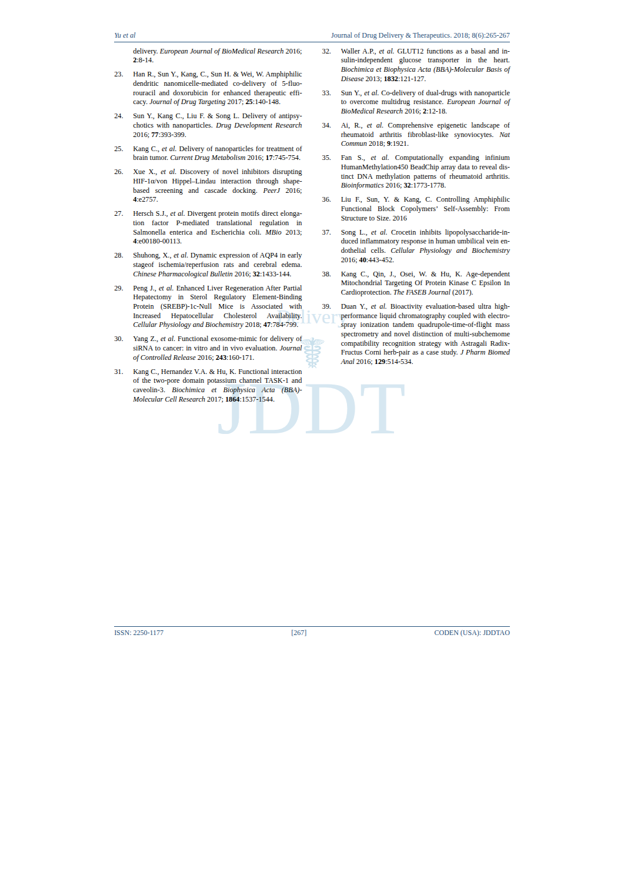Yu et al
Journal of Drug Delivery & Therapeutics. 2018; 8(6):265-267
Delivery
☤
JDDT
delivery. European Journal of BioMedical Research 2016; 2:8-14.
23. Han R., Sun Y., Kang, C., Sun H. & Wei, W. Amphiphilic dendritic nanomicelle-mediated co-delivery of 5-fluorouracil and doxorubicin for enhanced therapeutic efficacy. Journal of Drug Targeting 2017; 25:140-148.
24. Sun Y., Kang C., Liu F. & Song L. Delivery of antipsychotics with nanoparticles. Drug Development Research 2016; 77:393-399.
25. Kang C., et al. Delivery of nanoparticles for treatment of brain tumor. Current Drug Metabolism 2016; 17:745-754.
26. Xue X., et al. Discovery of novel inhibitors disrupting HIF-1α/von Hippel–Lindau interaction through shape-based screening and cascade docking. PeerJ 2016; 4:e2757.
27. Hersch S.J., et al. Divergent protein motifs direct elongation factor P-mediated translational regulation in Salmonella enterica and Escherichia coli. MBio 2013; 4:e00180-00113.
28. Shuhong, X., et al. Dynamic expression of AQP4 in early stageof ischemia/reperfusion rats and cerebral edema. Chinese Pharmacological Bulletin 2016; 32:1433-144.
29. Peng J., et al. Enhanced Liver Regeneration After Partial Hepatectomy in Sterol Regulatory Element-Binding Protein (SREBP)-1c-Null Mice is Associated with Increased Hepatocellular Cholesterol Availability. Cellular Physiology and Biochemistry 2018; 47:784-799.
30. Yang Z., et al. Functional exosome-mimic for delivery of siRNA to cancer: in vitro and in vivo evaluation. Journal of Controlled Release 2016; 243:160-171.
31. Kang C., Hernandez V.A. & Hu, K. Functional interaction of the two-pore domain potassium channel TASK-1 and caveolin-3. Biochimica et Biophysica Acta (BBA)-Molecular Cell Research 2017; 1864:1537-1544.
32. Waller A.P., et al. GLUT12 functions as a basal and insulin-independent glucose transporter in the heart. Biochimica et Biophysica Acta (BBA)-Molecular Basis of Disease 2013; 1832:121-127.
33. Sun Y., et al. Co-delivery of dual-drugs with nanoparticle to overcome multidrug resistance. European Journal of BioMedical Research 2016; 2:12-18.
34. Ai, R., et al. Comprehensive epigenetic landscape of rheumatoid arthritis fibroblast-like synoviocytes. Nat Commun 2018; 9:1921.
35. Fan S., et al. Computationally expanding infinium HumanMethylation450 BeadChip array data to reveal distinct DNA methylation patterns of rheumatoid arthritis. Bioinformatics 2016; 32:1773-1778.
36. Liu F., Sun, Y. & Kang, C. Controlling Amphiphilic Functional Block Copolymers’ Self-Assembly: From Structure to Size. 2016
37. Song L., et al. Crocetin inhibits lipopolysaccharide-induced inflammatory response in human umbilical vein endothelial cells. Cellular Physiology and Biochemistry 2016; 40:443-452.
38. Kang C., Qin, J., Osei, W. & Hu, K. Age-dependent Mitochondrial Targeting Of Protein Kinase C Epsilon In Cardioprotection. The FASEB Journal (2017).
39. Duan Y., et al. Bioactivity evaluation-based ultra high-performance liquid chromatography coupled with electrospray ionization tandem quadrupole-time-of-flight mass spectrometry and novel distinction of multi-subchemome compatibility recognition strategy with Astragali Radix-Fructus Corni herb-pair as a case study. J Pharm Biomed Anal 2016; 129:514-534.
ISSN: 2250-1177
[267]
CODEN (USA): JDDTAO